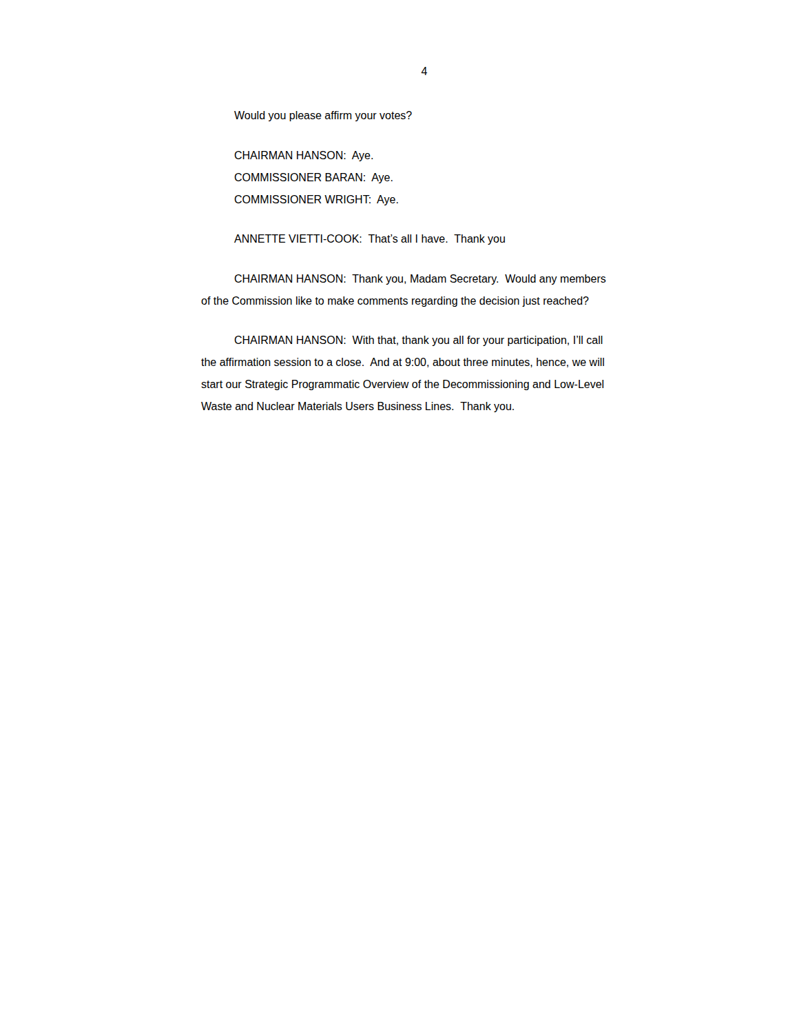4
Would you please affirm your votes?
CHAIRMAN HANSON: Aye.
COMMISSIONER BARAN: Aye.
COMMISSIONER WRIGHT: Aye.
ANNETTE VIETTI-COOK: That’s all I have. Thank you
CHAIRMAN HANSON: Thank you, Madam Secretary. Would any members of the Commission like to make comments regarding the decision just reached?
CHAIRMAN HANSON: With that, thank you all for your participation, I’ll call the affirmation session to a close. And at 9:00, about three minutes, hence, we will start our Strategic Programmatic Overview of the Decommissioning and Low-Level Waste and Nuclear Materials Users Business Lines. Thank you.